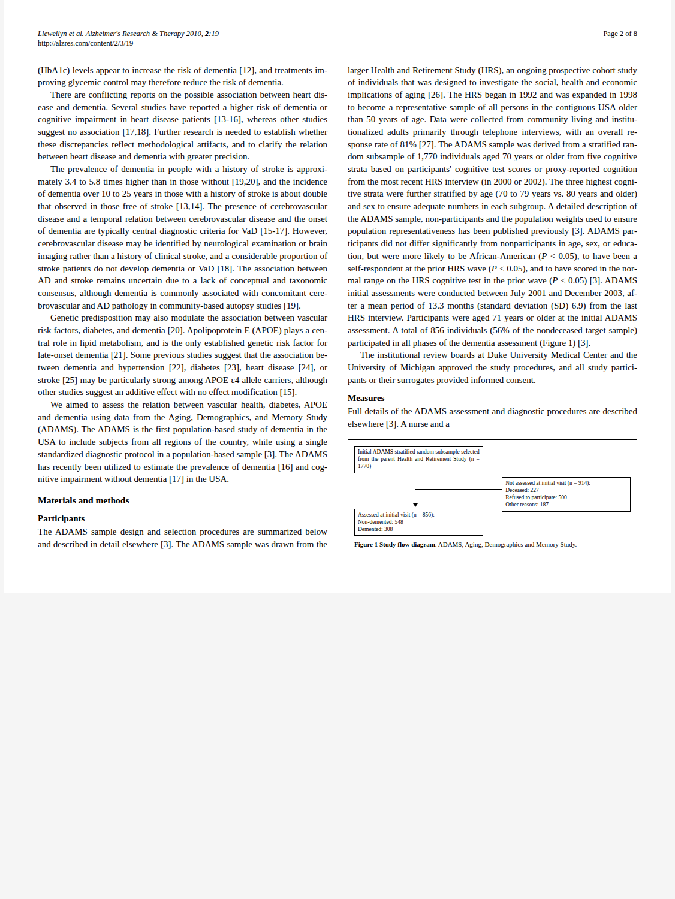Llewellyn et al. Alzheimer's Research & Therapy 2010, 2:19
http://alzres.com/content/2/3/19
Page 2 of 8
(HbA1c) levels appear to increase the risk of dementia [12], and treatments improving glycemic control may therefore reduce the risk of dementia.
There are conflicting reports on the possible association between heart disease and dementia. Several studies have reported a higher risk of dementia or cognitive impairment in heart disease patients [13-16], whereas other studies suggest no association [17,18]. Further research is needed to establish whether these discrepancies reflect methodological artifacts, and to clarify the relation between heart disease and dementia with greater precision.
The prevalence of dementia in people with a history of stroke is approximately 3.4 to 5.8 times higher than in those without [19,20], and the incidence of dementia over 10 to 25 years in those with a history of stroke is about double that observed in those free of stroke [13,14]. The presence of cerebrovascular disease and a temporal relation between cerebrovascular disease and the onset of dementia are typically central diagnostic criteria for VaD [15-17]. However, cerebrovascular disease may be identified by neurological examination or brain imaging rather than a history of clinical stroke, and a considerable proportion of stroke patients do not develop dementia or VaD [18]. The association between AD and stroke remains uncertain due to a lack of conceptual and taxonomic consensus, although dementia is commonly associated with concomitant cerebrovascular and AD pathology in community-based autopsy studies [19].
Genetic predisposition may also modulate the association between vascular risk factors, diabetes, and dementia [20]. Apolipoprotein E (APOE) plays a central role in lipid metabolism, and is the only established genetic risk factor for late-onset dementia [21]. Some previous studies suggest that the association between dementia and hypertension [22], diabetes [23], heart disease [24], or stroke [25] may be particularly strong among APOE ε4 allele carriers, although other studies suggest an additive effect with no effect modification [15].
We aimed to assess the relation between vascular health, diabetes, APOE and dementia using data from the Aging, Demographics, and Memory Study (ADAMS). The ADAMS is the first population-based study of dementia in the USA to include subjects from all regions of the country, while using a single standardized diagnostic protocol in a population-based sample [3]. The ADAMS has recently been utilized to estimate the prevalence of dementia [16] and cognitive impairment without dementia [17] in the USA.
Materials and methods
Participants
The ADAMS sample design and selection procedures are summarized below and described in detail elsewhere [3]. The ADAMS sample was drawn from the larger Health and Retirement Study (HRS), an ongoing prospective cohort study of individuals that was designed to investigate the social, health and economic implications of aging [26]. The HRS began in 1992 and was expanded in 1998 to become a representative sample of all persons in the contiguous USA older than 50 years of age. Data were collected from community living and institutionalized adults primarily through telephone interviews, with an overall response rate of 81% [27]. The ADAMS sample was derived from a stratified random subsample of 1,770 individuals aged 70 years or older from five cognitive strata based on participants' cognitive test scores or proxy-reported cognition from the most recent HRS interview (in 2000 or 2002). The three highest cognitive strata were further stratified by age (70 to 79 years vs. 80 years and older) and sex to ensure adequate numbers in each subgroup. A detailed description of the ADAMS sample, non-participants and the population weights used to ensure population representativeness has been published previously [3]. ADAMS participants did not differ significantly from nonparticipants in age, sex, or education, but were more likely to be African-American (P < 0.05), to have been a self-respondent at the prior HRS wave (P < 0.05), and to have scored in the normal range on the HRS cognitive test in the prior wave (P < 0.05) [3]. ADAMS initial assessments were conducted between July 2001 and December 2003, after a mean period of 13.3 months (standard deviation (SD) 6.9) from the last HRS interview. Participants were aged 71 years or older at the initial ADAMS assessment. A total of 856 individuals (56% of the nondeceased target sample) participated in all phases of the dementia assessment (Figure 1) [3].
The institutional review boards at Duke University Medical Center and the University of Michigan approved the study procedures, and all study participants or their surrogates provided informed consent.
Measures
Full details of the ADAMS assessment and diagnostic procedures are described elsewhere [3]. A nurse and a
Initial ADAMS stratified random subsample selected from the parent Health and Retirement Study (n = 1770)
Not assessed at initial visit (n = 914):
Deceased: 227
Refused to participate: 500
Other reasons: 187
Assessed at initial visit (n = 856):
Non-demented: 548
Demented: 308
Figure 1 Study flow diagram. ADAMS, Aging, Demographics and Memory Study.